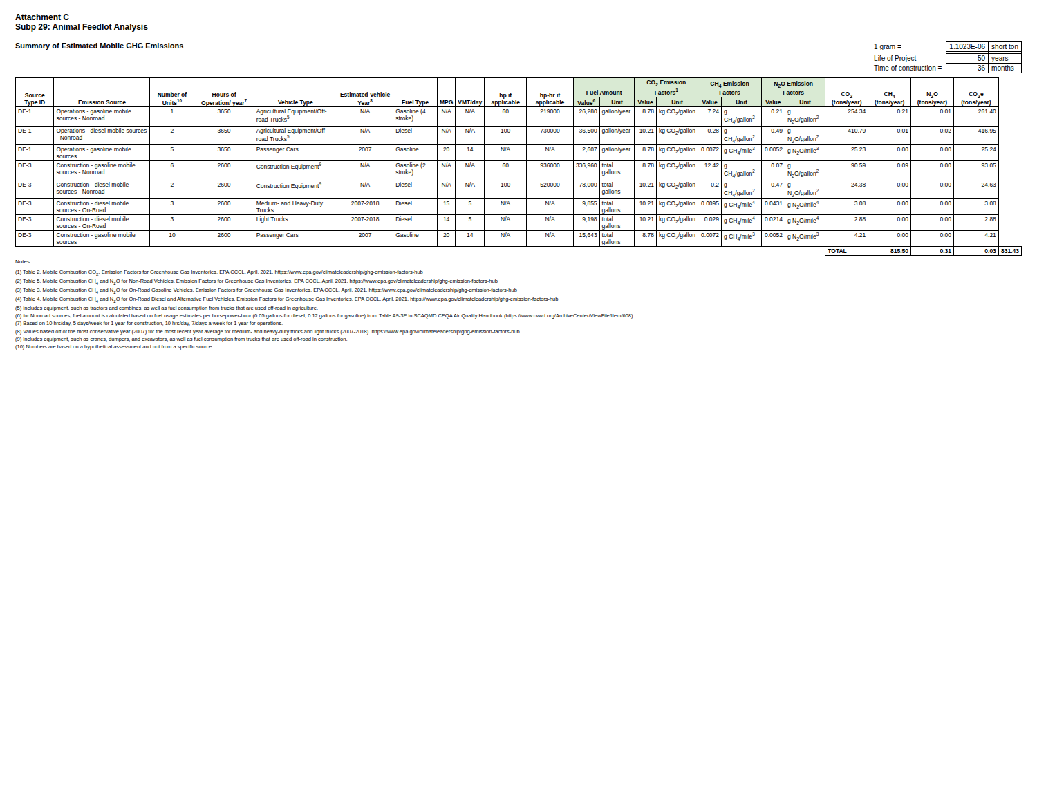Attachment C
Subp 29: Animal Feedlot Analysis
Summary of Estimated Mobile GHG Emissions
| 1 gram = | 1.1023E-06 | short ton |
| Life of Project = | 50 | years |
| Time of construction = | 36 | months |
| Source Type ID | Emission Source | Number of Units 10 | Hours of Operation/ year 7 | Vehicle Type | Estimated Vehicle Year 8 | Fuel Type | MPG | VMT/day | hp if applicable | hp-hr if applicable | Fuel Amount | CO 2 Emission Factors 1 | CH 4 Emission Factors | N 2 O Emission Factors | CO 2 (tons/year) | CH 4 (tons/year) | N 2 O (tons/year) | CO 2 e (tons/year) |
| --- | --- | --- | --- | --- | --- | --- | --- | --- | --- | --- | --- | --- | --- | --- | --- | --- | --- | --- |
| Value 6 | Unit | Value | Unit | Value | Unit | Value | Unit |
| DE-1 | Operations - gasoline mobile sources - Nonroad | 1 | 3650 | Agricultural Equipment/Off-road Trucks 5 | N/A | Gasoline (4 stroke) | N/A | N/A | 60 | 219000 | 26,280 | gallon/year | 8.78 | kg CO 2 /gallon | 7.24 | g CH 4 /gallon 2 | 0.21 | g N 2 O/gallon 2 | 254.34 | 0.21 | 0.01 | 261.40 |
| DE-1 | Operations - diesel mobile sources - Nonroad | 2 | 3650 | Agricultural Equipment/Off-road Trucks 5 | N/A | Diesel | N/A | N/A | 100 | 730000 | 36,500 | gallon/year | 10.21 | kg CO 2 /gallon | 0.28 | g CH 4 /gallon 2 | 0.49 | g N 2 O/gallon 2 | 410.79 | 0.01 | 0.02 | 416.95 |
| DE-1 | Operations - gasoline mobile sources | 5 | 3650 | Passenger Cars | 2007 | Gasoline | 20 | 14 | N/A | N/A | 2,607 | gallon/year | 8.78 | kg CO 2 /gallon | 0.0072 | g CH 4 /mile 3 | 0.0052 | g N 2 O/mile 3 | 25.23 | 0.00 | 0.00 | 25.24 |
| DE-3 | Construction - gasoline mobile sources - Nonroad | 6 | 2600 | Construction Equipment 9 | N/A | Gasoline (2 stroke) | N/A | N/A | 60 | 936000 | 336,960 | total gallons | 8.78 | kg CO 2 /gallon | 12.42 | g CH 4 /gallon 2 | 0.07 | g N 2 O/gallon 2 | 90.59 | 0.09 | 0.00 | 93.05 |
| DE-3 | Construction - diesel mobile sources - Nonroad | 2 | 2600 | Construction Equipment 9 | N/A | Diesel | N/A | N/A | 100 | 520000 | 78,000 | total gallons | 10.21 | kg CO 2 /gallon | 0.2 | g CH 4 /gallon 2 | 0.47 | g N 2 O/gallon 2 | 24.38 | 0.00 | 0.00 | 24.63 |
| DE-3 | Construction - diesel mobile sources - On-Road | 3 | 2600 | Medium- and Heavy-Duty Trucks | 2007-2018 | Diesel | 15 | 5 | N/A | N/A | 9,855 | total gallons | 10.21 | kg CO 2 /gallon | 0.0095 | g CH 4 /mile 4 | 0.0431 | g N 2 O/mile 4 | 3.08 | 0.00 | 0.00 | 3.08 |
| DE-3 | Construction - diesel mobile sources - On-Road | 3 | 2600 | Light Trucks | 2007-2018 | Diesel | 14 | 5 | N/A | N/A | 9,198 | total gallons | 10.21 | kg CO 2 /gallon | 0.029 | g CH 4 /mile 4 | 0.0214 | g N 2 O/mile 4 | 2.88 | 0.00 | 0.00 | 2.88 |
| DE-3 | Construction - gasoline mobile sources | 10 | 2600 | Passenger Cars | 2007 | Gasoline | 20 | 14 | N/A | N/A | 15,643 | total gallons | 8.78 | kg CO 2 /gallon | 0.0072 | g CH 4 /mile 3 | 0.0052 | g N 2 O/mile 3 | 4.21 | 0.00 | 0.00 | 4.21 |
| | TOTAL | 815.50 | 0.31 | 0.03 | 831.43 |
Notes:
(1) Table 2, Mobile Combustion CO2. Emission Factors for Greenhouse Gas Inventories, EPA CCCL. April, 2021. https://www.epa.gov/climateleadership/ghg-emission-factors-hub
(2) Table 5, Mobile Combustion CH4 and N2O for Non-Road Vehicles. Emission Factors for Greenhouse Gas Inventories, EPA CCCL. April, 2021. https://www.epa.gov/climateleadership/ghg-emission-factors-hub
(3) Table 3, Mobile Combustion CH4 and N2O for On-Road Gasoline Vehicles. Emission Factors for Greenhouse Gas Inventories, EPA CCCL. April, 2021. https://www.epa.gov/climateleadership/ghg-emission-factors-hub
(4) Table 4, Mobile Combustion CH4 and N2O for On-Road Diesel and Alternative Fuel Vehicles. Emission Factors for Greenhouse Gas Inventories, EPA CCCL. April, 2021. https://www.epa.gov/climateleadership/ghg-emission-factors-hub
(5) Includes equipment, such as tractors and combines, as well as fuel consumption from trucks that are used off-road in agriculture.
(6) for Nonroad sources, fuel amount is calculated based on fuel usage estimates per horsepower-hour (0.05 gallons for diesel, 0.12 gallons for gasoline) from Table A9-3E in SCAQMD CEQA Air Quality Handbook (https://www.cvwd.org/ArchiveCenter/ViewFile/Item/608).
(7) Based on 10 hrs/day, 5 days/week for 1 year for construction, 10 hrs/day, 7/days a week for 1 year for operations.
(8) Values based off of the most conservative year (2007) for the most recent year average for medium- and heavy-duty tricks and light trucks (2007-2018). https://www.epa.gov/climateleadership/ghg-emission-factors-hub
(9) Includes equipment, such as cranes, dumpers, and excavators, as well as fuel consumption from trucks that are used off-road in construction.
(10) Numbers are based on a hypothetical assessment and not from a specific source.